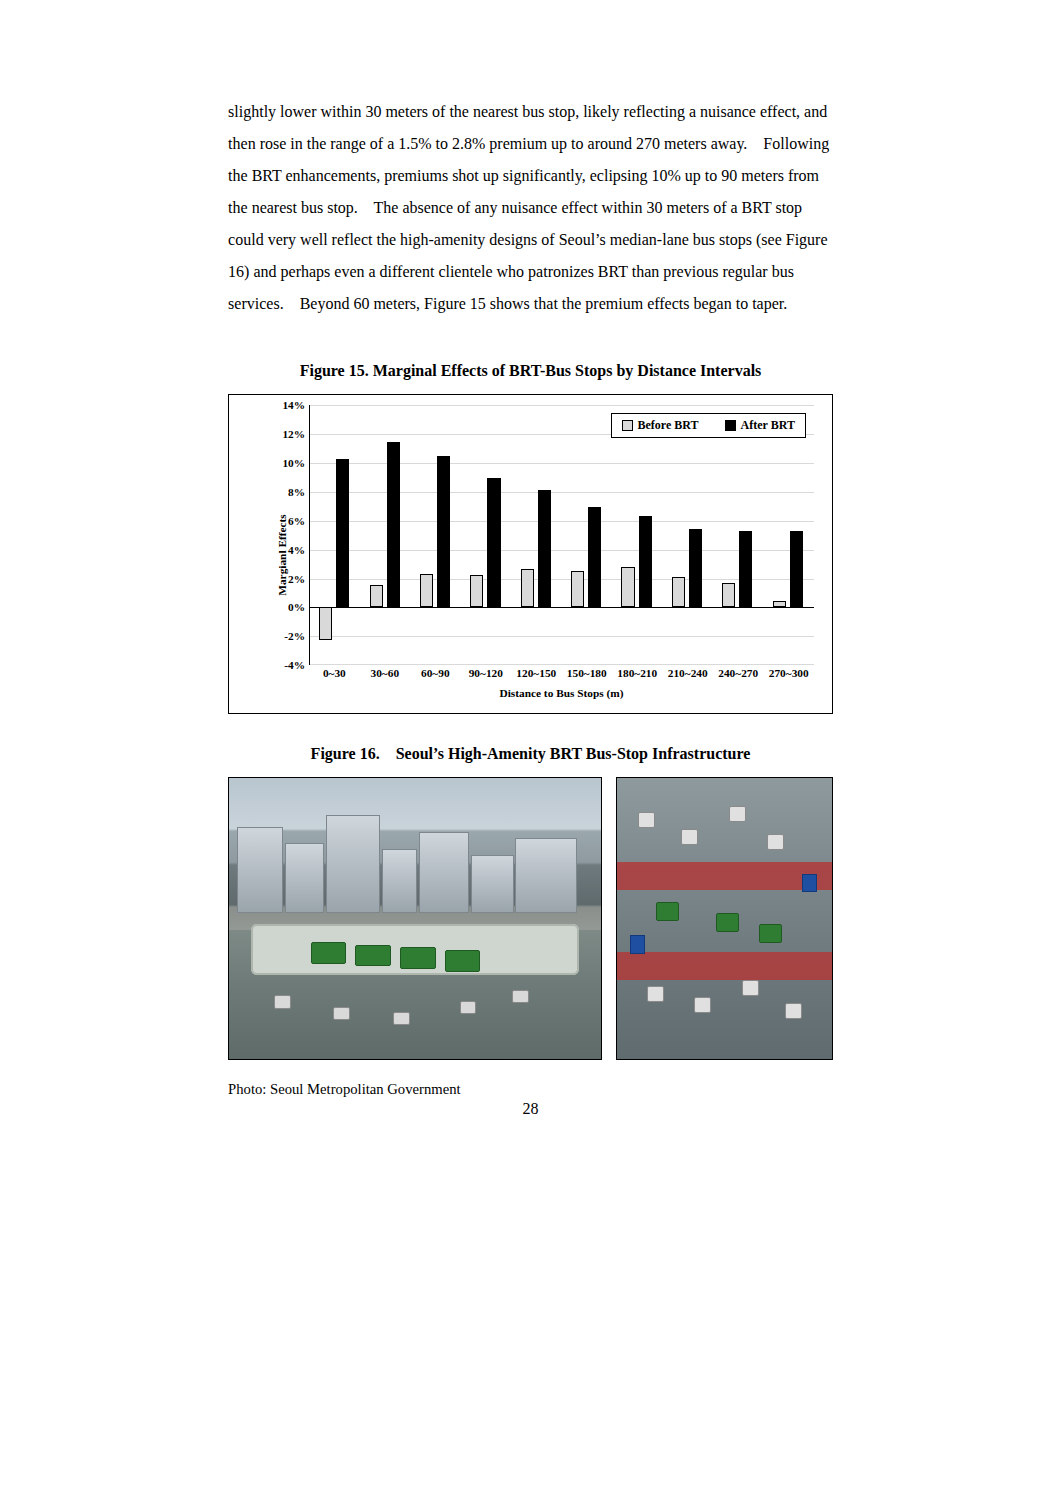slightly lower within 30 meters of the nearest bus stop, likely reflecting a nuisance effect, and then rose in the range of a 1.5% to 2.8% premium up to around 270 meters away. Following the BRT enhancements, premiums shot up significantly, eclipsing 10% up to 90 meters from the nearest bus stop. The absence of any nuisance effect within 30 meters of a BRT stop could very well reflect the high-amenity designs of Seoul’s median-lane bus stops (see Figure 16) and perhaps even a different clientele who patronizes BRT than previous regular bus services. Beyond 60 meters, Figure 15 shows that the premium effects began to taper.
Figure 15. Marginal Effects of BRT-Bus Stops by Distance Intervals
Margianl Effects
14% 12% 10% 8% 6% 4% 2% 0% -2% -4%
Before BRT
After BRT
0~30
30~60
60~90
90~120
120~150
150~180
180~210
210~240
240~270
270~300
Distance to Bus Stops (m)
Figure 16. Seoul’s High-Amenity BRT Bus-Stop Infrastructure
Photo: Seoul Metropolitan Government
28